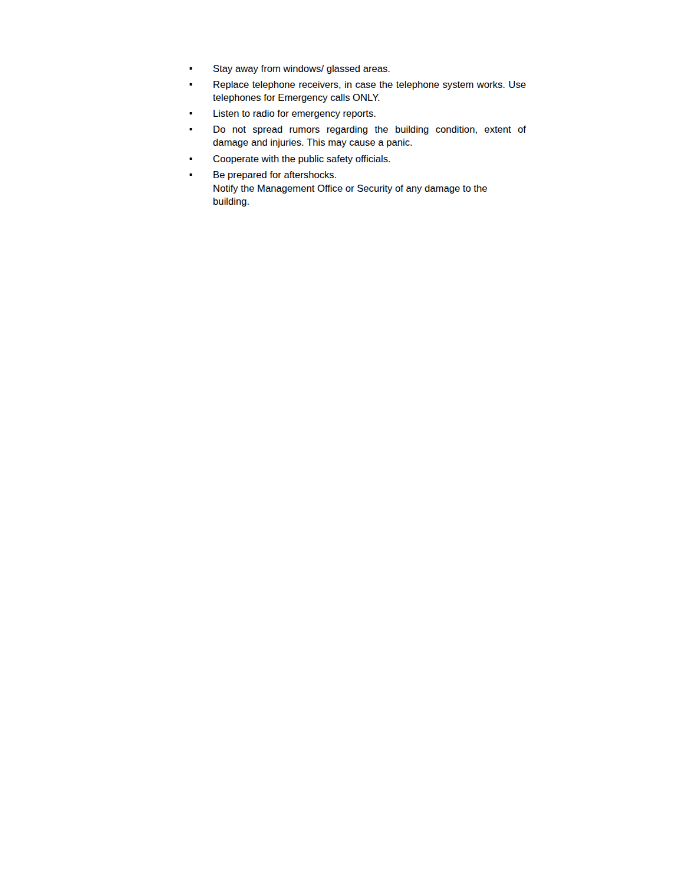Stay away from windows/ glassed areas.
Replace telephone receivers, in case the telephone system works. Use telephones for Emergency calls ONLY.
Listen to radio for emergency reports.
Do not spread rumors regarding the building condition, extent of damage and injuries. This may cause a panic.
Cooperate with the public safety officials.
Be prepared for aftershocks. Notify the Management Office or Security of any damage to the building.